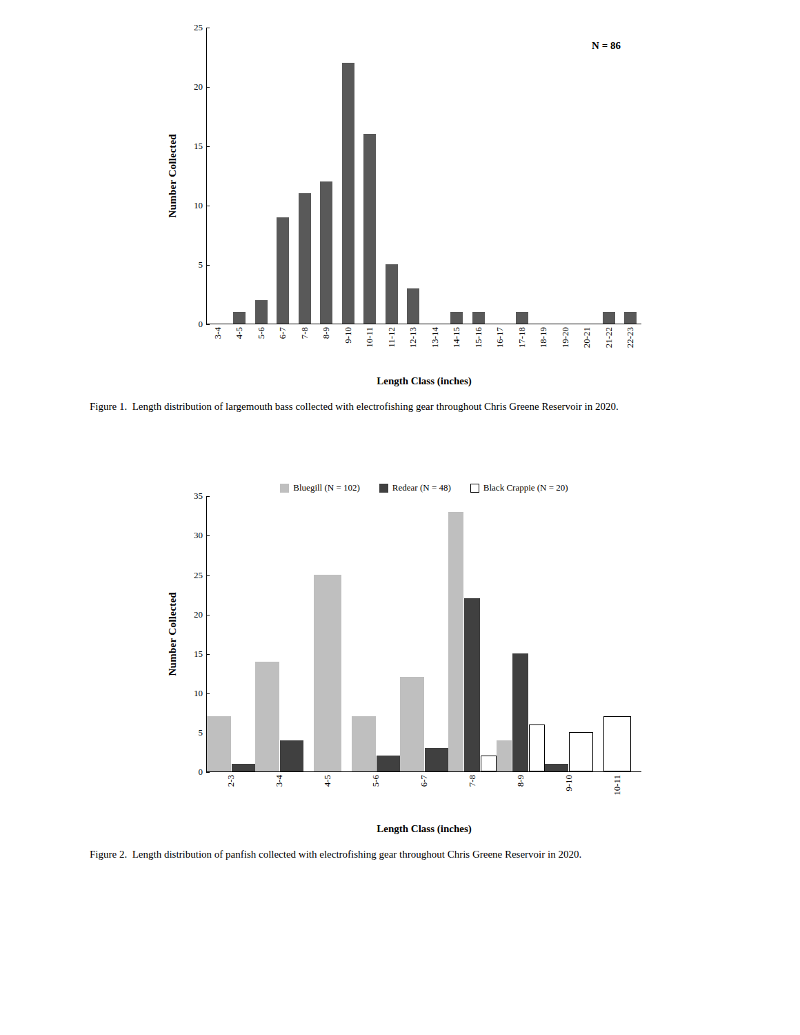N = 86
Number Collected
25
20
15
10
5
0
3-4
4-5
5-6
6-7
7-8
8-9
9-10
10-11
11-12
12-13
13-14
14-15
15-16
16-17
17-18
18-19
19-20
20-21
21-22
22-23
Length Class (inches)
Figure 1. Length distribution of largemouth bass collected with electrofishing gear throughout Chris Greene Reservoir in 2020.
Bluegill (N = 102)
Redear (N = 48)
Black Crappie (N = 20)
Number Collected
35
30
25
20
15
10
5
0
2-3
3-4
4-5
5-6
6-7
7-8
8-9
9-10
10-11
Length Class (inches)
Figure 2. Length distribution of panfish collected with electrofishing gear throughout Chris Greene Reservoir in 2020.